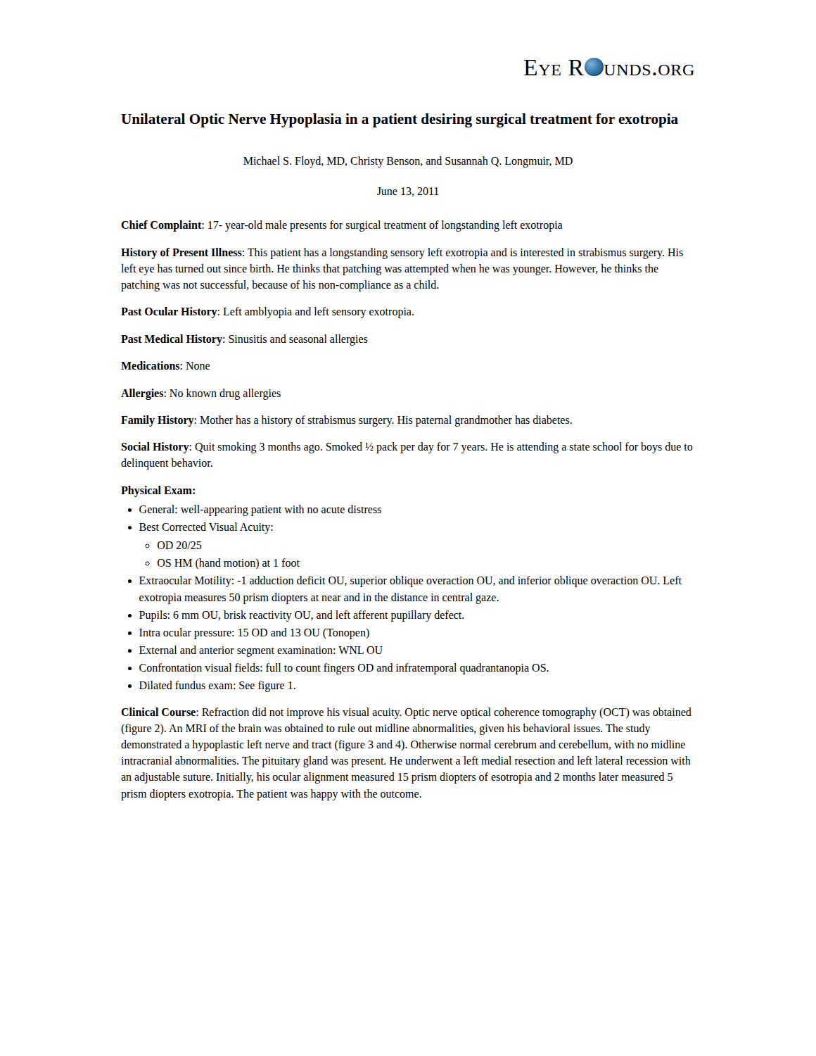Eye R unds.org
Unilateral Optic Nerve Hypoplasia in a patient desiring surgical treatment for exotropia
Michael S. Floyd, MD, Christy Benson, and Susannah Q. Longmuir, MD
June 13, 2011
Chief Complaint: 17- year-old male presents for surgical treatment of longstanding left exotropia
History of Present Illness: This patient has a longstanding sensory left exotropia and is interested in strabismus surgery. His left eye has turned out since birth. He thinks that patching was attempted when he was younger. However, he thinks the patching was not successful, because of his non-compliance as a child.
Past Ocular History: Left amblyopia and left sensory exotropia.
Past Medical History: Sinusitis and seasonal allergies
Medications: None
Allergies: No known drug allergies
Family History: Mother has a history of strabismus surgery. His paternal grandmother has diabetes.
Social History: Quit smoking 3 months ago. Smoked ½ pack per day for 7 years. He is attending a state school for boys due to delinquent behavior.
Physical Exam:
General: well-appearing patient with no acute distress
Best Corrected Visual Acuity:
OD 20/25
OS HM (hand motion) at 1 foot
Extraocular Motility: -1 adduction deficit OU, superior oblique overaction OU, and inferior oblique overaction OU. Left exotropia measures 50 prism diopters at near and in the distance in central gaze.
Pupils: 6 mm OU, brisk reactivity OU, and left afferent pupillary defect.
Intra ocular pressure: 15 OD and 13 OU (Tonopen)
External and anterior segment examination: WNL OU
Confrontation visual fields: full to count fingers OD and infratemporal quadrantanopia OS.
Dilated fundus exam: See figure 1.
Clinical Course: Refraction did not improve his visual acuity. Optic nerve optical coherence tomography (OCT) was obtained (figure 2). An MRI of the brain was obtained to rule out midline abnormalities, given his behavioral issues. The study demonstrated a hypoplastic left nerve and tract (figure 3 and 4). Otherwise normal cerebrum and cerebellum, with no midline intracranial abnormalities. The pituitary gland was present. He underwent a left medial resection and left lateral recession with an adjustable suture. Initially, his ocular alignment measured 15 prism diopters of esotropia and 2 months later measured 5 prism diopters exotropia. The patient was happy with the outcome.